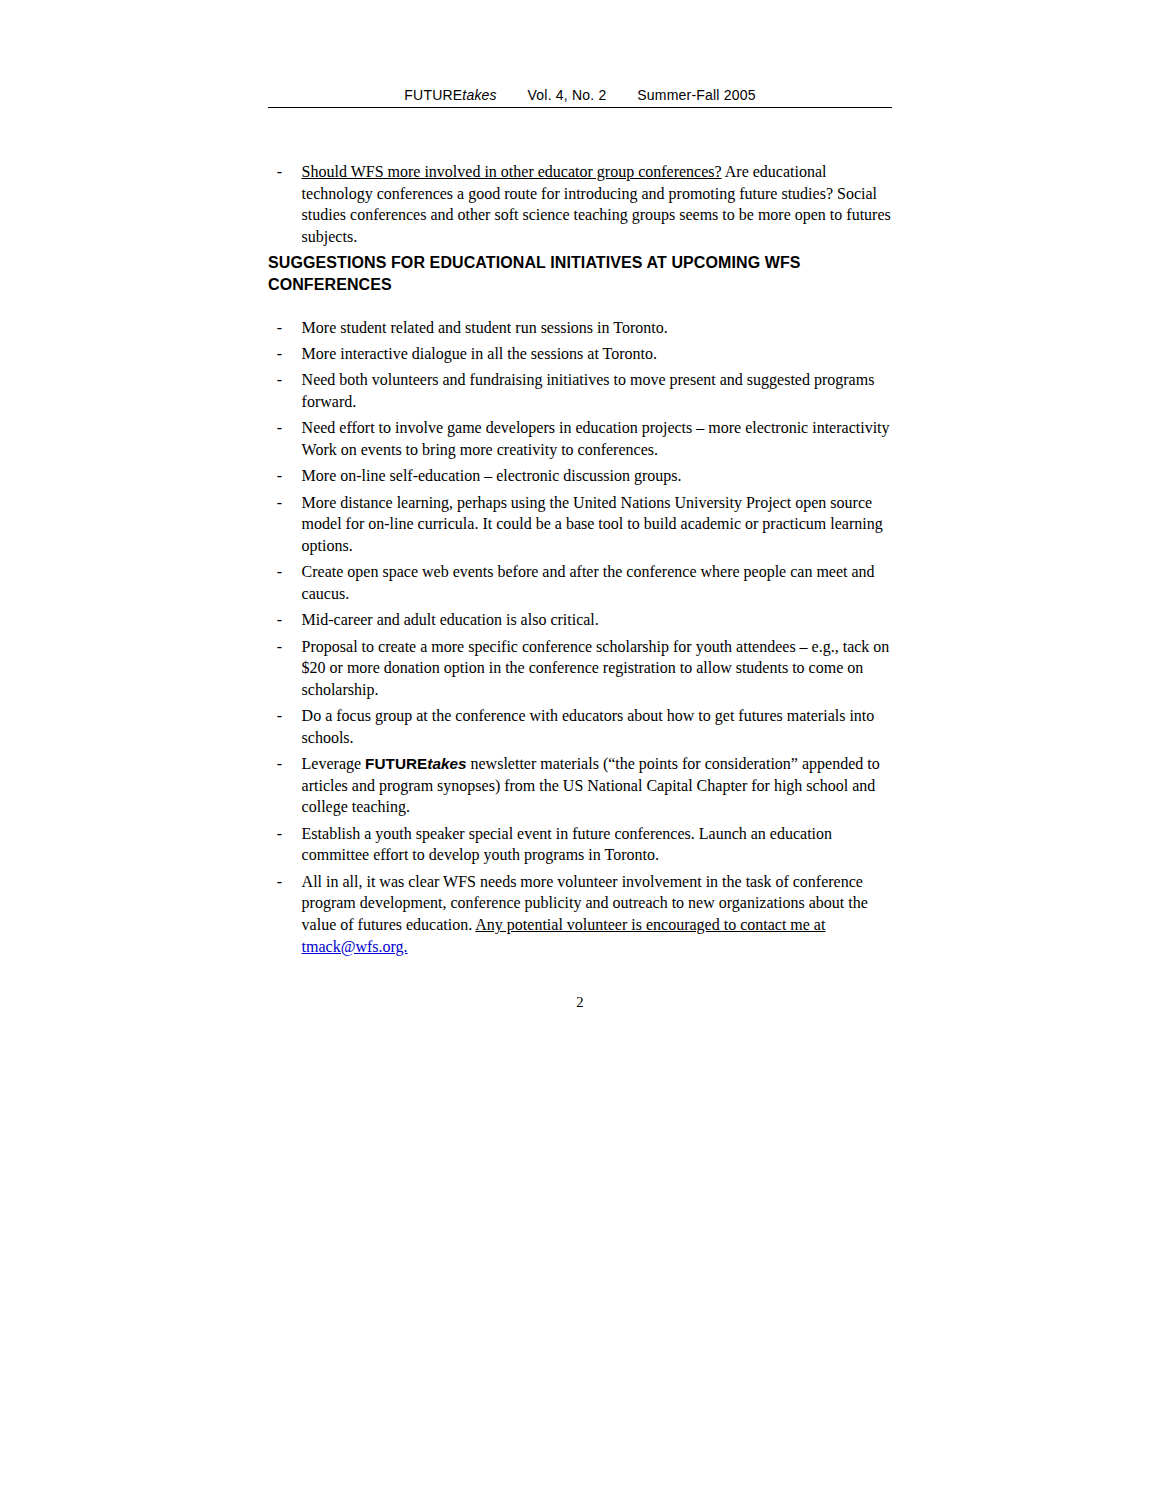FUTUREtakes Vol. 4, No. 2 Summer-Fall 2005
Should WFS more involved in other educator group conferences? Are educational technology conferences a good route for introducing and promoting future studies? Social studies conferences and other soft science teaching groups seems to be more open to futures subjects.
SUGGESTIONS FOR EDUCATIONAL INITIATIVES AT UPCOMING WFS CONFERENCES
More student related and student run sessions in Toronto.
More interactive dialogue in all the sessions at Toronto.
Need both volunteers and fundraising initiatives to move present and suggested programs forward.
Need effort to involve game developers in education projects – more electronic interactivity Work on events to bring more creativity to conferences.
More on-line self-education – electronic discussion groups.
More distance learning, perhaps using the United Nations University Project open source model for on-line curricula. It could be a base tool to build academic or practicum learning options.
Create open space web events before and after the conference where people can meet and caucus.
Mid-career and adult education is also critical.
Proposal to create a more specific conference scholarship for youth attendees – e.g., tack on $20 or more donation option in the conference registration to allow students to come on scholarship.
Do a focus group at the conference with educators about how to get futures materials into schools.
Leverage FUTUREtakes newsletter materials (“the points for consideration” appended to articles and program synopses) from the US National Capital Chapter for high school and college teaching.
Establish a youth speaker special event in future conferences. Launch an education committee effort to develop youth programs in Toronto.
All in all, it was clear WFS needs more volunteer involvement in the task of conference program development, conference publicity and outreach to new organizations about the value of futures education. Any potential volunteer is encouraged to contact me at tmack@wfs.org.
2